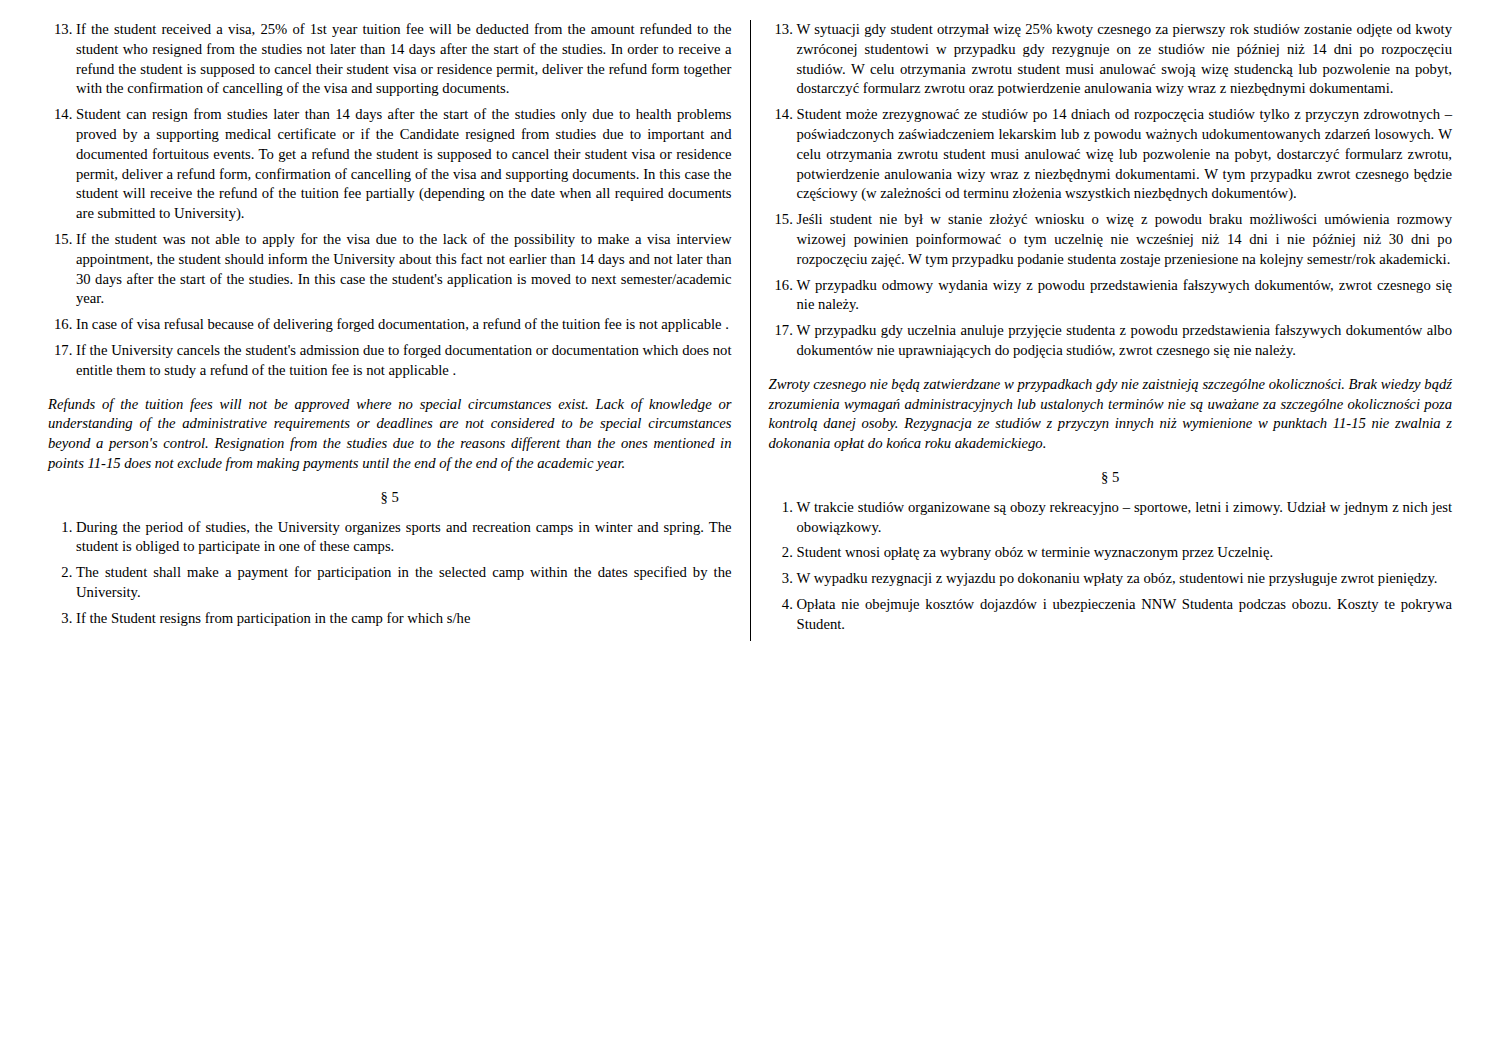| If the student received a visa, 25% of 1st year tuition fee will be deducted from the amount refunded to the student who resigned from the studies not later than 14 days after the start of the studies. In order to receive a refund the student is supposed to cancel their student visa or residence permit, deliver the refund form together with the confirmation of cancelling of the visa and supporting documents. Student can resign from studies later than 14 days after the start of the studies only due to health problems proved by a supporting medical certificate or if the Candidate resigned from studies due to important and documented fortuitous events. To get a refund the student is supposed to cancel their student visa or residence permit, deliver a refund form, confirmation of cancelling of the visa and supporting documents. In this case the student will receive the refund of the tuition fee partially (depending on the date when all required documents are submitted to University). If the student was not able to apply for the visa due to the lack of the possibility to make a visa interview appointment, the student should inform the University about this fact not earlier than 14 days and not later than 30 days after the start of the studies. In this case the student's application is moved to next semester/academic year. In case of visa refusal because of delivering forged documentation, a refund of the tuition fee is not applicable . If the University cancels the student's admission due to forged documentation or documentation which does not entitle them to study a refund of the tuition fee is not applicable . Refunds of the tuition fees will not be approved where no special circumstances exist. Lack of knowledge or understanding of the administrative requirements or deadlines are not considered to be special circumstances beyond a person's control. Resignation from the studies due to the reasons different than the ones mentioned in points 11-15 does not exclude from making payments until the end of the end of the academic year. § 5 During the period of studies, the University organizes sports and recreation camps in winter and spring. The student is obliged to participate in one of these camps. The student shall make a payment for participation in the selected camp within the dates specified by the University. If the Student resigns from participation in the camp for which s/he | W sytuacji gdy student otrzymał wizę 25% kwoty czesnego za pierwszy rok studiów zostanie odjęte od kwoty zwróconej studentowi w przypadku gdy rezygnuje on ze studiów nie później niż 14 dni po rozpoczęciu studiów. W celu otrzymania zwrotu student musi anulować swoją wizę studencką lub pozwolenie na pobyt, dostarczyć formularz zwrotu oraz potwierdzenie anulowania wizy wraz z niezbędnymi dokumentami. Student może zrezygnować ze studiów po 14 dniach od rozpoczęcia studiów tylko z przyczyn zdrowotnych – poświadczonych zaświadczeniem lekarskim lub z powodu ważnych udokumentowanych zdarzeń losowych. W celu otrzymania zwrotu student musi anulować wizę lub pozwolenie na pobyt, dostarczyć formularz zwrotu, potwierdzenie anulowania wizy wraz z niezbędnymi dokumentami. W tym przypadku zwrot czesnego będzie częściowy (w zależności od terminu złożenia wszystkich niezbędnych dokumentów). Jeśli student nie był w stanie złożyć wniosku o wizę z powodu braku możliwości umówienia rozmowy wizowej powinien poinformować o tym uczelnię nie wcześniej niż 14 dni i nie później niż 30 dni po rozpoczęciu zajęć. W tym przypadku podanie studenta zostaje przeniesione na kolejny semestr/rok akademicki. W przypadku odmowy wydania wizy z powodu przedstawienia fałszywych dokumentów, zwrot czesnego się nie należy. W przypadku gdy uczelnia anuluje przyjęcie studenta z powodu przedstawienia fałszywych dokumentów albo dokumentów nie uprawniających do podjęcia studiów, zwrot czesnego się nie należy. Zwroty czesnego nie będą zatwierdzane w przypadkach gdy nie zaistnieją szczególne okoliczności. Brak wiedzy bądź zrozumienia wymagań administracyjnych lub ustalonych terminów nie są uważane za szczególne okoliczności poza kontrolą danej osoby. Rezygnacja ze studiów z przyczyn innych niż wymienione w punktach 11-15 nie zwalnia z dokonania opłat do końca roku akademickiego. § 5 W trakcie studiów organizowane są obozy rekreacyjno – sportowe, letni i zimowy. Udział w jednym z nich jest obowiązkowy. Student wnosi opłatę za wybrany obóz w terminie wyznaczonym przez Uczelnię. W wypadku rezygnacji z wyjazdu po dokonaniu wpłaty za obóz, studentowi nie przysługuje zwrot pieniędzy. Opłata nie obejmuje kosztów dojazdów i ubezpieczenia NNW Studenta podczas obozu. Koszty te pokrywa Student. |